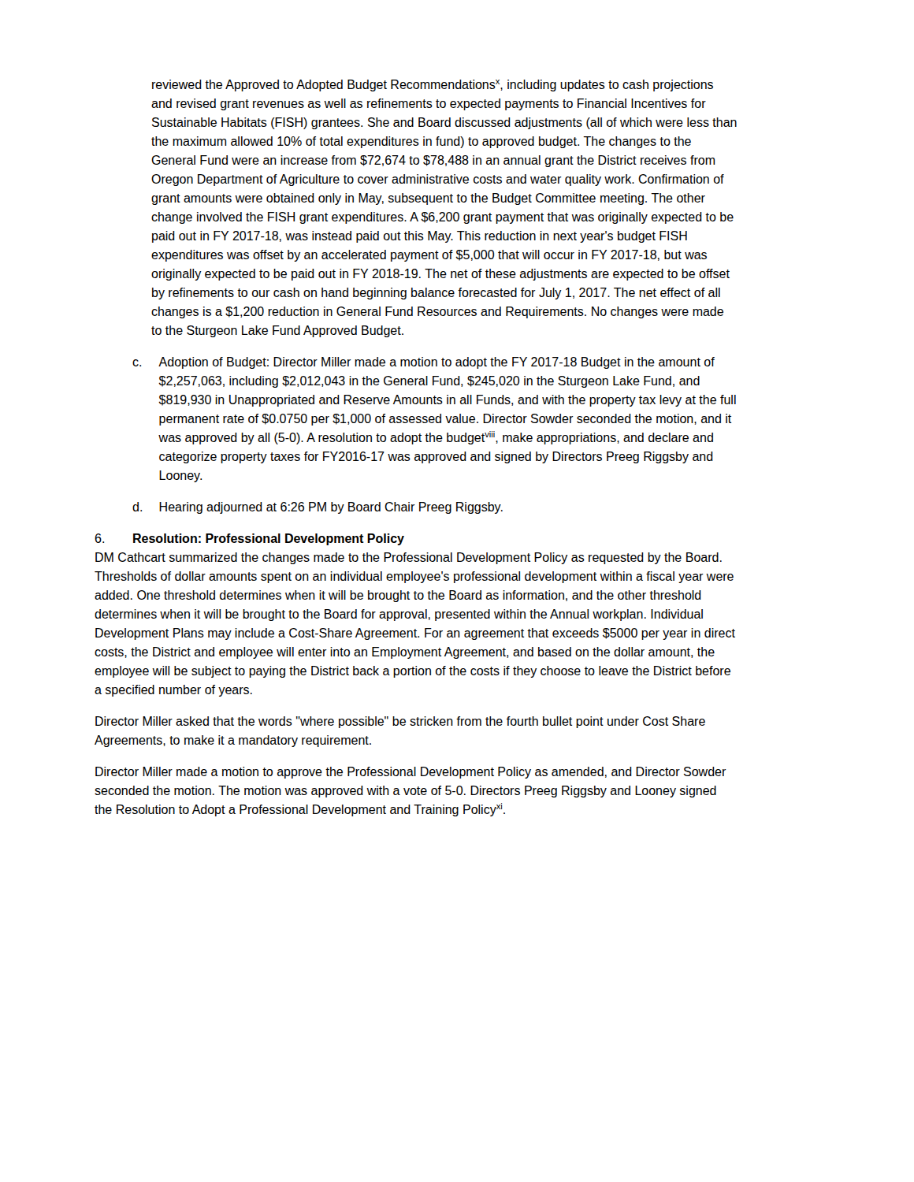reviewed the Approved to Adopted Budget Recommendationsx, including updates to cash projections and revised grant revenues as well as refinements to expected payments to Financial Incentives for Sustainable Habitats (FISH) grantees. She and Board discussed adjustments (all of which were less than the maximum allowed 10% of total expenditures in fund) to approved budget. The changes to the General Fund were an increase from $72,674 to $78,488 in an annual grant the District receives from Oregon Department of Agriculture to cover administrative costs and water quality work. Confirmation of grant amounts were obtained only in May, subsequent to the Budget Committee meeting. The other change involved the FISH grant expenditures. A $6,200 grant payment that was originally expected to be paid out in FY 2017-18, was instead paid out this May. This reduction in next year's budget FISH expenditures was offset by an accelerated payment of $5,000 that will occur in FY 2017-18, but was originally expected to be paid out in FY 2018-19. The net of these adjustments are expected to be offset by refinements to our cash on hand beginning balance forecasted for July 1, 2017. The net effect of all changes is a $1,200 reduction in General Fund Resources and Requirements. No changes were made to the Sturgeon Lake Fund Approved Budget.
c.
Adoption of Budget: Director Miller made a motion to adopt the FY 2017-18 Budget in the amount of $2,257,063, including $2,012,043 in the General Fund, $245,020 in the Sturgeon Lake Fund, and $819,930 in Unappropriated and Reserve Amounts in all Funds, and with the property tax levy at the full permanent rate of $0.0750 per $1,000 of assessed value. Director Sowder seconded the motion, and it was approved by all (5-0). A resolution to adopt the budgetviii, make appropriations, and declare and categorize property taxes for FY2016-17 was approved and signed by Directors Preeg Riggsby and Looney.
d.
Hearing adjourned at 6:26 PM by Board Chair Preeg Riggsby.
6.
Resolution: Professional Development Policy
DM Cathcart summarized the changes made to the Professional Development Policy as requested by the Board. Thresholds of dollar amounts spent on an individual employee's professional development within a fiscal year were added. One threshold determines when it will be brought to the Board as information, and the other threshold determines when it will be brought to the Board for approval, presented within the Annual workplan. Individual Development Plans may include a Cost-Share Agreement. For an agreement that exceeds $5000 per year in direct costs, the District and employee will enter into an Employment Agreement, and based on the dollar amount, the employee will be subject to paying the District back a portion of the costs if they choose to leave the District before a specified number of years.
Director Miller asked that the words "where possible" be stricken from the fourth bullet point under Cost Share Agreements, to make it a mandatory requirement.
Director Miller made a motion to approve the Professional Development Policy as amended, and Director Sowder seconded the motion. The motion was approved with a vote of 5-0. Directors Preeg Riggsby and Looney signed the Resolution to Adopt a Professional Development and Training Policyxi.